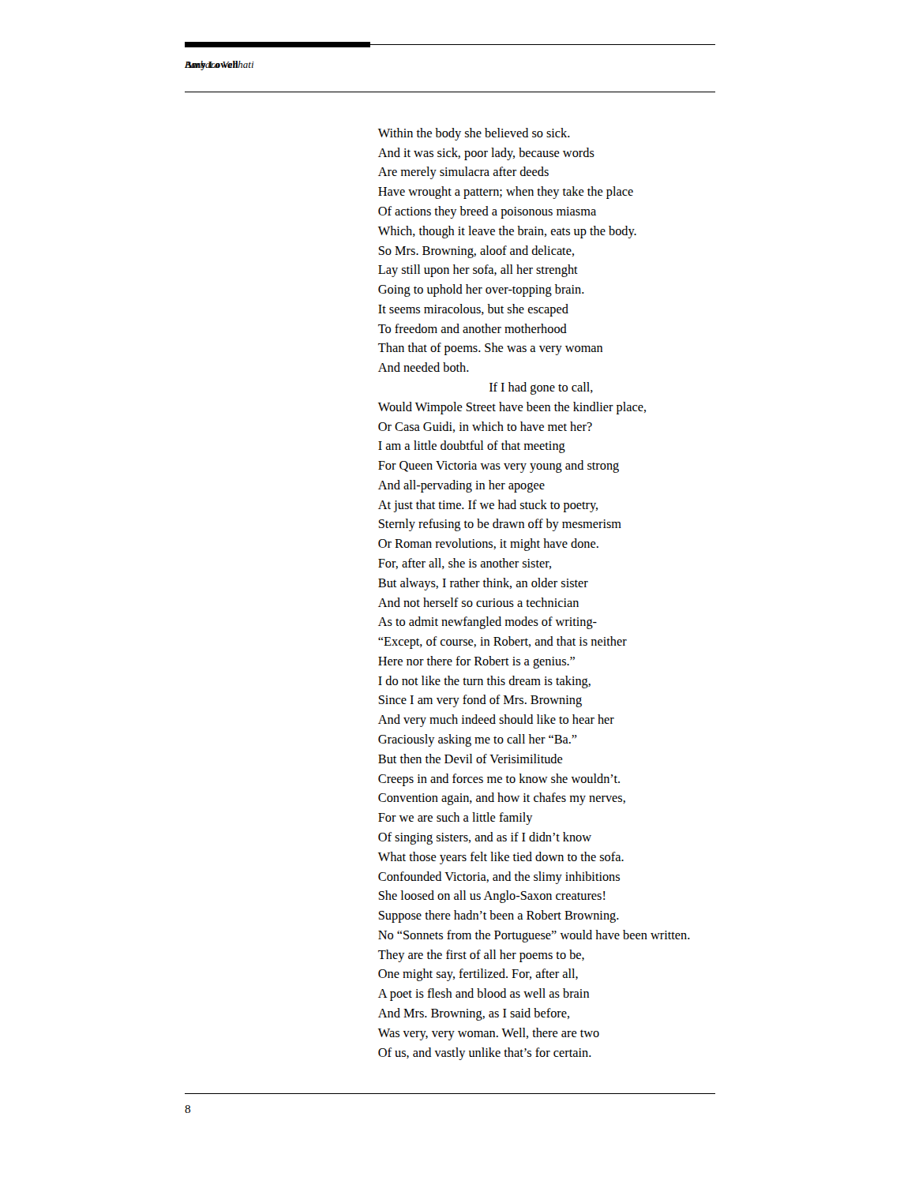Amy Lowell Barbara Vanhati
Within the body she believed so sick. And it was sick, poor lady, because words Are merely simulacra after deeds Have wrought a pattern; when they take the place Of actions they breed a poisonous miasma Which, though it leave the brain, eats up the body. So Mrs. Browning, aloof and delicate, Lay still upon her sofa, all her strenght Going to uphold her over-topping brain. It seems miracolous, but she escaped To freedom and another motherhood Than that of poems. She was a very woman And needed both. If I had gone to call, Would Wimpole Street have been the kindlier place, Or Casa Guidi, in which to have met her? I am a little doubtful of that meeting For Queen Victoria was very young and strong And all-pervading in her apogee At just that time. If we had stuck to poetry, Sternly refusing to be drawn off by mesmerism Or Roman revolutions, it might have done. For, after all, she is another sister, But always, I rather think, an older sister And not herself so curious a technician As to admit newfangled modes of writing- “Except, of course, in Robert, and that is neither Here nor there for Robert is a genius.” I do not like the turn this dream is taking, Since I am very fond of Mrs. Browning And very much indeed should like to hear her Graciously asking me to call her “Ba.” But then the Devil of Verisimilitude Creeps in and forces me to know she wouldn’t. Convention again, and how it chafes my nerves, For we are such a little family Of singing sisters, and as if I didn’t know What those years felt like tied down to the sofa. Confounded Victoria, and the slimy inhibitions She loosed on all us Anglo-Saxon creatures! Suppose there hadn’t been a Robert Browning. No “Sonnets from the Portuguese” would have been written. They are the first of all her poems to be, One might say, fertilized. For, after all, A poet is flesh and blood as well as brain And Mrs. Browning, as I said before, Was very, very woman. Well, there are two Of us, and vastly unlike that’s for certain.
8